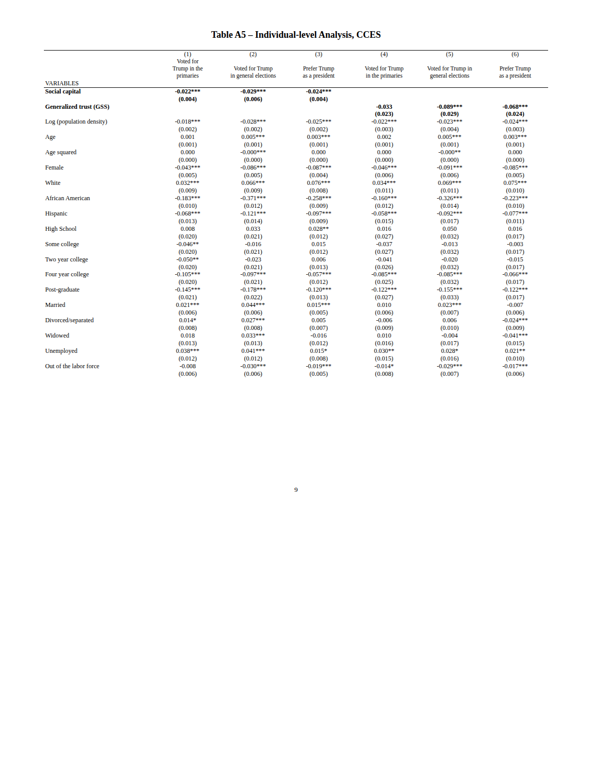Table A5 – Individual-level Analysis, CCES
| | (1) | (2) | (3) | (4) | (5) | (6) |
| | Voted for Trump in the primaries | Voted for Trump in general elections | Prefer Trump as a president | Voted for Trump in the primaries | Voted for Trump in general elections | Prefer Trump as a president |
| VARIABLES | | | | | | |
| Social capital | -0.022*** | -0.029*** | -0.024*** | | | |
| | (0.004) | (0.006) | (0.004) | | | |
| Generalized trust (GSS) | | | | -0.033 | -0.089*** | -0.068*** |
| | | | | (0.023) | (0.029) | (0.024) |
| Log (population density) | -0.018*** | -0.028*** | -0.025*** | -0.022*** | -0.023*** | -0.024*** |
| | (0.002) | (0.002) | (0.002) | (0.003) | (0.004) | (0.003) |
| Age | 0.001 | 0.005*** | 0.003*** | 0.002 | 0.005*** | 0.003*** |
| | (0.001) | (0.001) | (0.001) | (0.001) | (0.001) | (0.001) |
| Age squared | 0.000 | -0.000*** | 0.000 | 0.000 | -0.000** | 0.000 |
| | (0.000) | (0.000) | (0.000) | (0.000) | (0.000) | (0.000) |
| Female | -0.043*** | -0.086*** | -0.087*** | -0.046*** | -0.091*** | -0.085*** |
| | (0.005) | (0.005) | (0.004) | (0.006) | (0.006) | (0.005) |
| White | 0.032*** | 0.066*** | 0.076*** | 0.034*** | 0.069*** | 0.075*** |
| | (0.009) | (0.009) | (0.008) | (0.011) | (0.011) | (0.010) |
| African American | -0.183*** | -0.371*** | -0.258*** | -0.160*** | -0.326*** | -0.223*** |
| | (0.010) | (0.012) | (0.009) | (0.012) | (0.014) | (0.010) |
| Hispanic | -0.068*** | -0.121*** | -0.097*** | -0.058*** | -0.092*** | -0.077*** |
| | (0.013) | (0.014) | (0.009) | (0.015) | (0.017) | (0.011) |
| High School | 0.008 | 0.033 | 0.028** | 0.016 | 0.050 | 0.016 |
| | (0.020) | (0.021) | (0.012) | (0.027) | (0.032) | (0.017) |
| Some college | -0.046** | -0.016 | 0.015 | -0.037 | -0.013 | -0.003 |
| | (0.020) | (0.021) | (0.012) | (0.027) | (0.032) | (0.017) |
| Two year college | -0.050** | -0.023 | 0.006 | -0.041 | -0.020 | -0.015 |
| | (0.020) | (0.021) | (0.013) | (0.026) | (0.032) | (0.017) |
| Four year college | -0.105*** | -0.097*** | -0.057*** | -0.085*** | -0.085*** | -0.066*** |
| | (0.020) | (0.021) | (0.012) | (0.025) | (0.032) | (0.017) |
| Post-graduate | -0.145*** | -0.178*** | -0.120*** | -0.122*** | -0.155*** | -0.122*** |
| | (0.021) | (0.022) | (0.013) | (0.027) | (0.033) | (0.017) |
| Married | 0.021*** | 0.044*** | 0.015*** | 0.010 | 0.023*** | -0.007 |
| | (0.006) | (0.006) | (0.005) | (0.006) | (0.007) | (0.006) |
| Divorced/separated | 0.014* | 0.027*** | 0.005 | -0.006 | 0.006 | -0.024*** |
| | (0.008) | (0.008) | (0.007) | (0.009) | (0.010) | (0.009) |
| Widowed | 0.018 | 0.033*** | -0.016 | 0.010 | -0.004 | -0.041*** |
| | (0.013) | (0.013) | (0.012) | (0.016) | (0.017) | (0.015) |
| Unemployed | 0.038*** | 0.041*** | 0.015* | 0.030** | 0.028* | 0.021** |
| | (0.012) | (0.012) | (0.008) | (0.015) | (0.016) | (0.010) |
| Out of the labor force | -0.008 | -0.030*** | -0.019*** | -0.014* | -0.029*** | -0.017*** |
| | (0.006) | (0.006) | (0.005) | (0.008) | (0.007) | (0.006) |
9